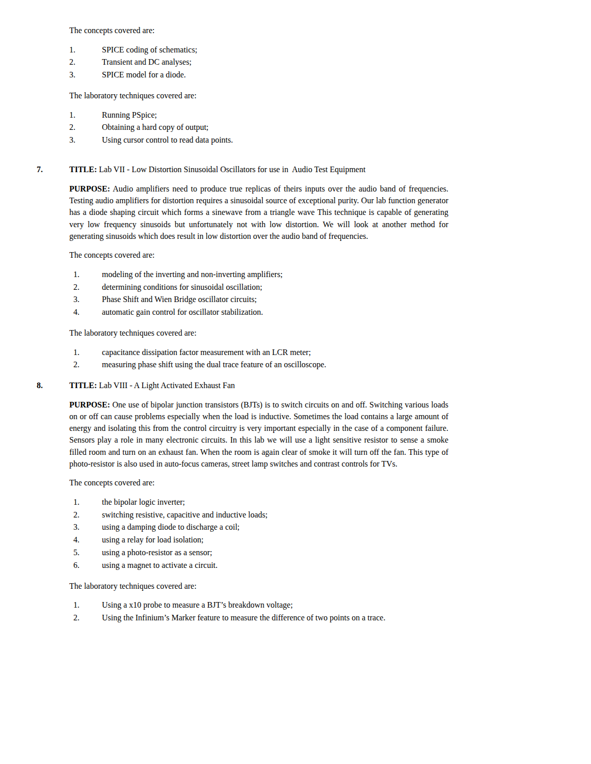The concepts covered are:
1. SPICE coding of schematics;
2. Transient and DC analyses;
3. SPICE model for a diode.
The laboratory techniques covered are:
1. Running PSpice;
2. Obtaining a hard copy of output;
3. Using cursor control to read data points.
7.
TITLE: Lab VII - Low Distortion Sinusoidal Oscillators for use in Audio Test Equipment
PURPOSE: Audio amplifiers need to produce true replicas of theirs inputs over the audio band of frequencies. Testing audio amplifiers for distortion requires a sinusoidal source of exceptional purity. Our lab function generator has a diode shaping circuit which forms a sinewave from a triangle wave This technique is capable of generating very low frequency sinusoids but unfortunately not with low distortion. We will look at another method for generating sinusoids which does result in low distortion over the audio band of frequencies.
The concepts covered are:
1. modeling of the inverting and non-inverting amplifiers;
2. determining conditions for sinusoidal oscillation;
3. Phase Shift and Wien Bridge oscillator circuits;
4. automatic gain control for oscillator stabilization.
The laboratory techniques covered are:
1. capacitance dissipation factor measurement with an LCR meter;
2. measuring phase shift using the dual trace feature of an oscilloscope.
8.
TITLE: Lab VIII - A Light Activated Exhaust Fan
PURPOSE: One use of bipolar junction transistors (BJTs) is to switch circuits on and off. Switching various loads on or off can cause problems especially when the load is inductive. Sometimes the load contains a large amount of energy and isolating this from the control circuitry is very important especially in the case of a component failure. Sensors play a role in many electronic circuits. In this lab we will use a light sensitive resistor to sense a smoke filled room and turn on an exhaust fan. When the room is again clear of smoke it will turn off the fan. This type of photo-resistor is also used in auto-focus cameras, street lamp switches and contrast controls for TVs.
The concepts covered are:
1. the bipolar logic inverter;
2. switching resistive, capacitive and inductive loads;
3. using a damping diode to discharge a coil;
4. using a relay for load isolation;
5. using a photo-resistor as a sensor;
6. using a magnet to activate a circuit.
The laboratory techniques covered are:
1. Using a x10 probe to measure a BJT’s breakdown voltage;
2. Using the Infinium’s Marker feature to measure the difference of two points on a trace.